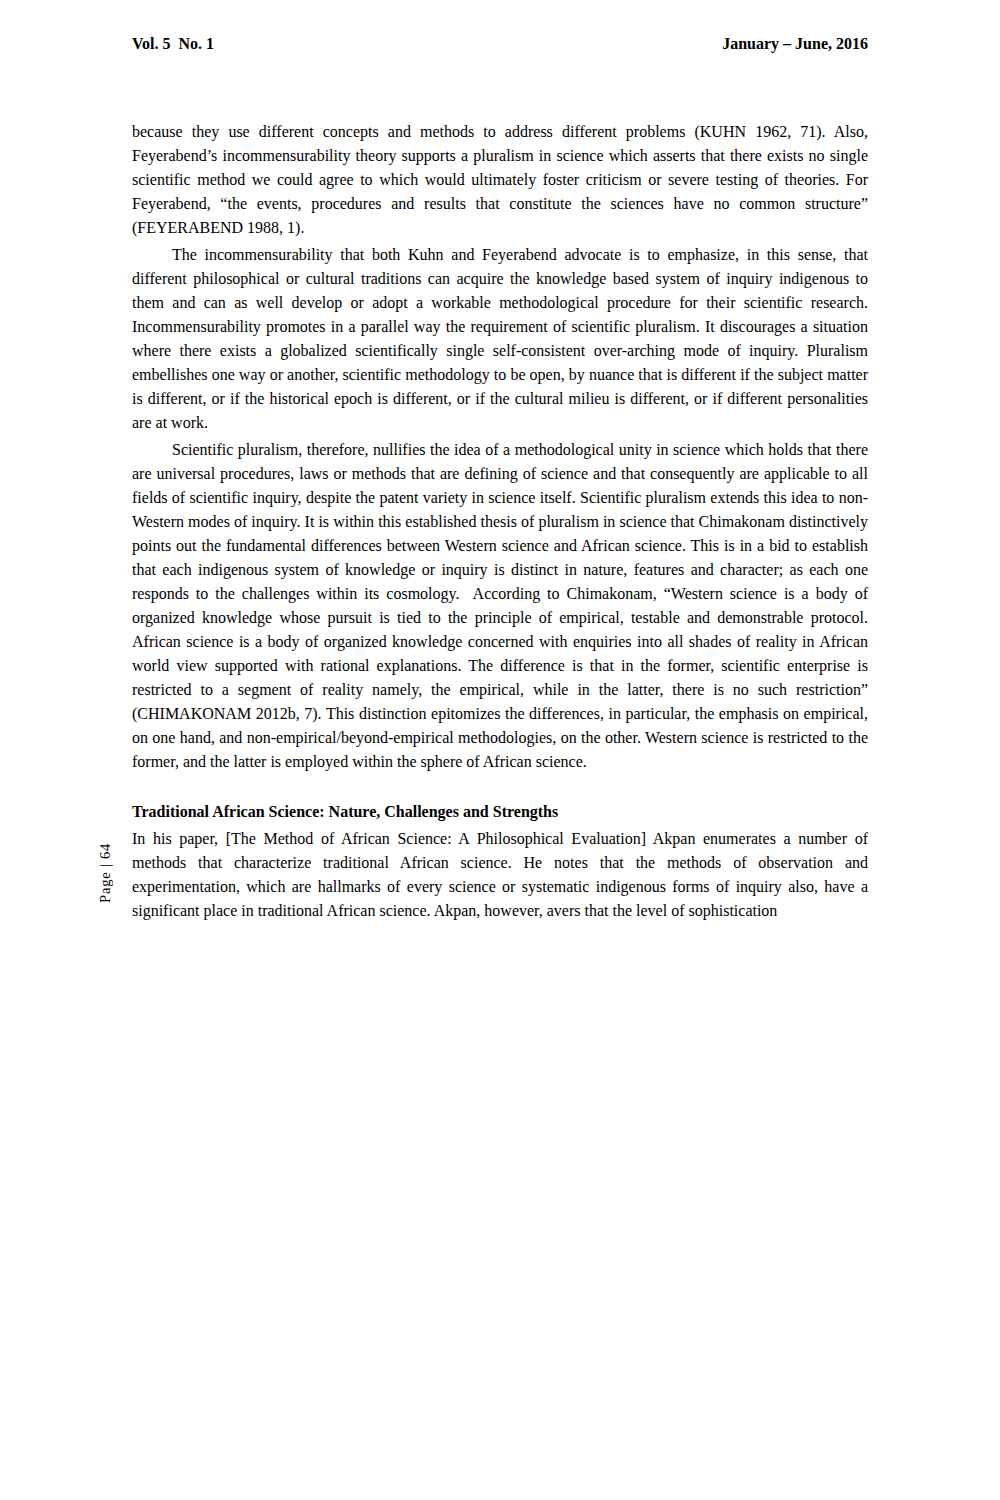Vol. 5 No. 1 January – June, 2016
because they use different concepts and methods to address different problems (KUHN 1962, 71). Also, Feyerabend’s incommensurability theory supports a pluralism in science which asserts that there exists no single scientific method we could agree to which would ultimately foster criticism or severe testing of theories. For Feyerabend, “the events, procedures and results that constitute the sciences have no common structure” (FEYERABEND 1988, 1).
The incommensurability that both Kuhn and Feyerabend advocate is to emphasize, in this sense, that different philosophical or cultural traditions can acquire the knowledge based system of inquiry indigenous to them and can as well develop or adopt a workable methodological procedure for their scientific research. Incommensurability promotes in a parallel way the requirement of scientific pluralism. It discourages a situation where there exists a globalized scientifically single self-consistent over-arching mode of inquiry. Pluralism embellishes one way or another, scientific methodology to be open, by nuance that is different if the subject matter is different, or if the historical epoch is different, or if the cultural milieu is different, or if different personalities are at work.
Scientific pluralism, therefore, nullifies the idea of a methodological unity in science which holds that there are universal procedures, laws or methods that are defining of science and that consequently are applicable to all fields of scientific inquiry, despite the patent variety in science itself. Scientific pluralism extends this idea to non-Western modes of inquiry. It is within this established thesis of pluralism in science that Chimakonam distinctively points out the fundamental differences between Western science and African science. This is in a bid to establish that each indigenous system of knowledge or inquiry is distinct in nature, features and character; as each one responds to the challenges within its cosmology. According to Chimakonam, “Western science is a body of organized knowledge whose pursuit is tied to the principle of empirical, testable and demonstrable protocol. African science is a body of organized knowledge concerned with enquiries into all shades of reality in African world view supported with rational explanations. The difference is that in the former, scientific enterprise is restricted to a segment of reality namely, the empirical, while in the latter, there is no such restriction” (CHIMAKONAM 2012b, 7). This distinction epitomizes the differences, in particular, the emphasis on empirical, on one hand, and non-empirical/beyond-empirical methodologies, on the other. Western science is restricted to the former, and the latter is employed within the sphere of African science.
Traditional African Science: Nature, Challenges and Strengths
Page | 64
In his paper, [The Method of African Science: A Philosophical Evaluation] Akpan enumerates a number of methods that characterize traditional African science. He notes that the methods of observation and experimentation, which are hallmarks of every science or systematic indigenous forms of inquiry also, have a significant place in traditional African science. Akpan, however, avers that the level of sophistication